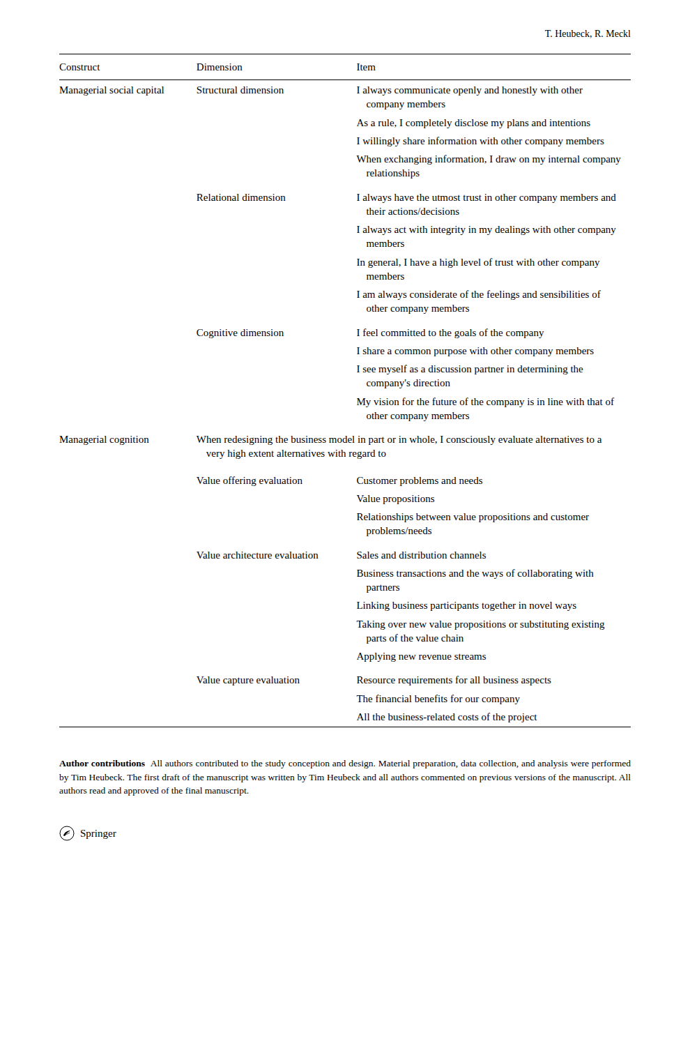T. Heubeck, R. Meckl
| Construct | Dimension | Item |
| --- | --- | --- |
| Managerial social capital | Structural dimension | I always communicate openly and honestly with other company members As a rule, I completely disclose my plans and intentions I willingly share information with other company members When exchanging information, I draw on my internal company relationships |
| | Relational dimension | I always have the utmost trust in other company members and their actions/decisions I always act with integrity in my dealings with other company members In general, I have a high level of trust with other company members I am always considerate of the feelings and sensibilities of other company members |
| | Cognitive dimension | I feel committed to the goals of the company I share a common purpose with other company members I see myself as a discussion partner in determining the company's direction My vision for the future of the company is in line with that of other company members |
| Managerial cognition | When redesigning the business model in part or in whole, I consciously evaluate alternatives to a very high extent alternatives with regard to |
| | Value offering evaluation | Customer problems and needs Value propositions Relationships between value propositions and customer problems/needs |
| | Value architecture evaluation | Sales and distribution channels Business transactions and the ways of collaborating with partners Linking business participants together in novel ways Taking over new value propositions or substituting existing parts of the value chain Applying new revenue streams |
| | Value capture evaluation | Resource requirements for all business aspects The financial benefits for our company All the business-related costs of the project |
Author contributions All authors contributed to the study conception and design. Material preparation, data collection, and analysis were performed by Tim Heubeck. The first draft of the manuscript was written by Tim Heubeck and all authors commented on previous versions of the manuscript. All authors read and approved of the final manuscript.
Springer